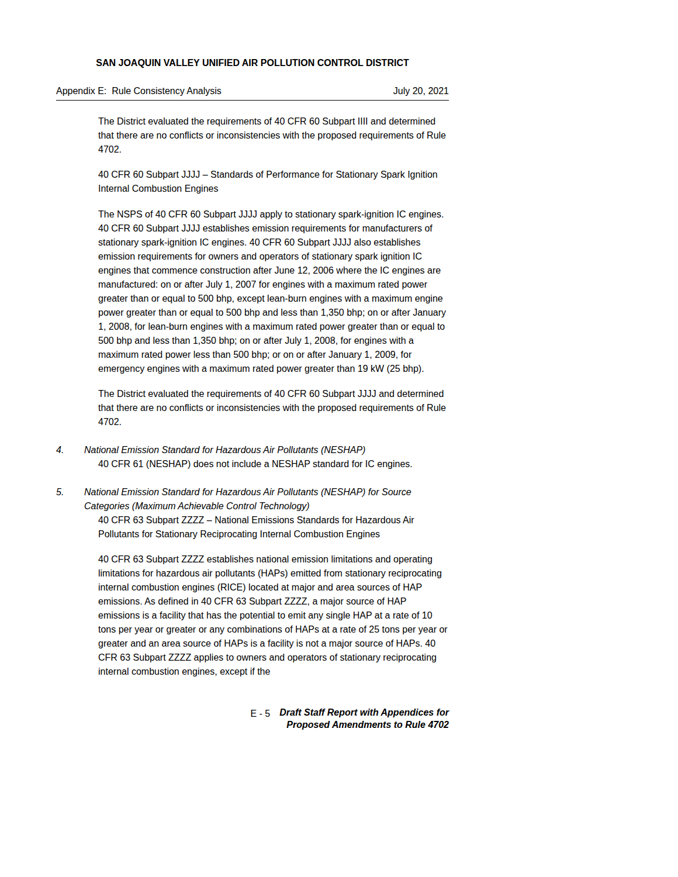SAN JOAQUIN VALLEY UNIFIED AIR POLLUTION CONTROL DISTRICT
Appendix E: Rule Consistency Analysis
July 20, 2021
The District evaluated the requirements of 40 CFR 60 Subpart IIII and determined that there are no conflicts or inconsistencies with the proposed requirements of Rule 4702.
40 CFR 60 Subpart JJJJ – Standards of Performance for Stationary Spark Ignition Internal Combustion Engines
The NSPS of 40 CFR 60 Subpart JJJJ apply to stationary spark-ignition IC engines. 40 CFR 60 Subpart JJJJ establishes emission requirements for manufacturers of stationary spark-ignition IC engines. 40 CFR 60 Subpart JJJJ also establishes emission requirements for owners and operators of stationary spark ignition IC engines that commence construction after June 12, 2006 where the IC engines are manufactured: on or after July 1, 2007 for engines with a maximum rated power greater than or equal to 500 bhp, except lean-burn engines with a maximum engine power greater than or equal to 500 bhp and less than 1,350 bhp; on or after January 1, 2008, for lean-burn engines with a maximum rated power greater than or equal to 500 bhp and less than 1,350 bhp; on or after July 1, 2008, for engines with a maximum rated power less than 500 bhp; or on or after January 1, 2009, for emergency engines with a maximum rated power greater than 19 kW (25 bhp).
The District evaluated the requirements of 40 CFR 60 Subpart JJJJ and determined that there are no conflicts or inconsistencies with the proposed requirements of Rule 4702.
4.
National Emission Standard for Hazardous Air Pollutants (NESHAP)
40 CFR 61 (NESHAP) does not include a NESHAP standard for IC engines.
5.
National Emission Standard for Hazardous Air Pollutants (NESHAP) for Source Categories (Maximum Achievable Control Technology)
40 CFR 63 Subpart ZZZZ – National Emissions Standards for Hazardous Air Pollutants for Stationary Reciprocating Internal Combustion Engines
40 CFR 63 Subpart ZZZZ establishes national emission limitations and operating limitations for hazardous air pollutants (HAPs) emitted from stationary reciprocating internal combustion engines (RICE) located at major and area sources of HAP emissions. As defined in 40 CFR 63 Subpart ZZZZ, a major source of HAP emissions is a facility that has the potential to emit any single HAP at a rate of 10 tons per year or greater or any combinations of HAPs at a rate of 25 tons per year or greater and an area source of HAPs is a facility is not a major source of HAPs. 40 CFR 63 Subpart ZZZZ applies to owners and operators of stationary reciprocating internal combustion engines, except if the
E - 5
Draft Staff Report with Appendices for
Proposed Amendments to Rule 4702